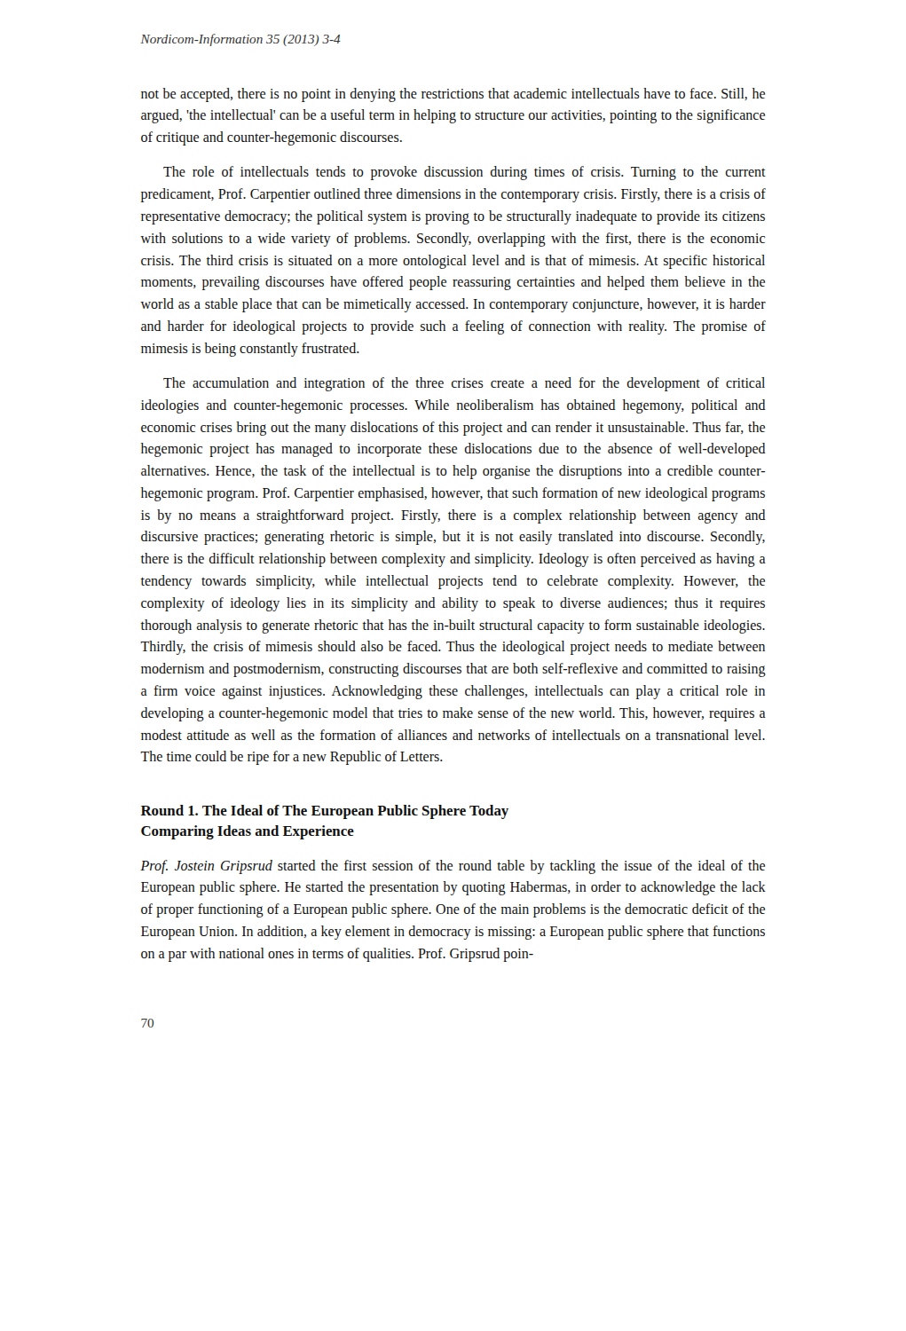Nordicom-Information 35 (2013) 3-4
not be accepted, there is no point in denying the restrictions that academic intellectuals have to face. Still, he argued, 'the intellectual' can be a useful term in helping to structure our activities, pointing to the significance of critique and counter-hegemonic discourses.
The role of intellectuals tends to provoke discussion during times of crisis. Turning to the current predicament, Prof. Carpentier outlined three dimensions in the contemporary crisis. Firstly, there is a crisis of representative democracy; the political system is proving to be structurally inadequate to provide its citizens with solutions to a wide variety of problems. Secondly, overlapping with the first, there is the economic crisis. The third crisis is situated on a more ontological level and is that of mimesis. At specific historical moments, prevailing discourses have offered people reassuring certainties and helped them believe in the world as a stable place that can be mimetically accessed. In contemporary conjuncture, however, it is harder and harder for ideological projects to provide such a feeling of connection with reality. The promise of mimesis is being constantly frustrated.
The accumulation and integration of the three crises create a need for the development of critical ideologies and counter-hegemonic processes. While neoliberalism has obtained hegemony, political and economic crises bring out the many dislocations of this project and can render it unsustainable. Thus far, the hegemonic project has managed to incorporate these dislocations due to the absence of well-developed alternatives. Hence, the task of the intellectual is to help organise the disruptions into a credible counter-hegemonic program. Prof. Carpentier emphasised, however, that such formation of new ideological programs is by no means a straightforward project. Firstly, there is a complex relationship between agency and discursive practices; generating rhetoric is simple, but it is not easily translated into discourse. Secondly, there is the difficult relationship between complexity and simplicity. Ideology is often perceived as having a tendency towards simplicity, while intellectual projects tend to celebrate complexity. However, the complexity of ideology lies in its simplicity and ability to speak to diverse audiences; thus it requires thorough analysis to generate rhetoric that has the in-built structural capacity to form sustainable ideologies. Thirdly, the crisis of mimesis should also be faced. Thus the ideological project needs to mediate between modernism and postmodernism, constructing discourses that are both self-reflexive and committed to raising a firm voice against injustices. Acknowledging these challenges, intellectuals can play a critical role in developing a counter-hegemonic model that tries to make sense of the new world. This, however, requires a modest attitude as well as the formation of alliances and networks of intellectuals on a transnational level. The time could be ripe for a new Republic of Letters.
Round 1. The Ideal of The European Public Sphere Today
Comparing Ideas and Experience
Prof. Jostein Gripsrud started the first session of the round table by tackling the issue of the ideal of the European public sphere. He started the presentation by quoting Habermas, in order to acknowledge the lack of proper functioning of a European public sphere. One of the main problems is the democratic deficit of the European Union. In addition, a key element in democracy is missing: a European public sphere that functions on a par with national ones in terms of qualities. Prof. Gripsrud poin-
70